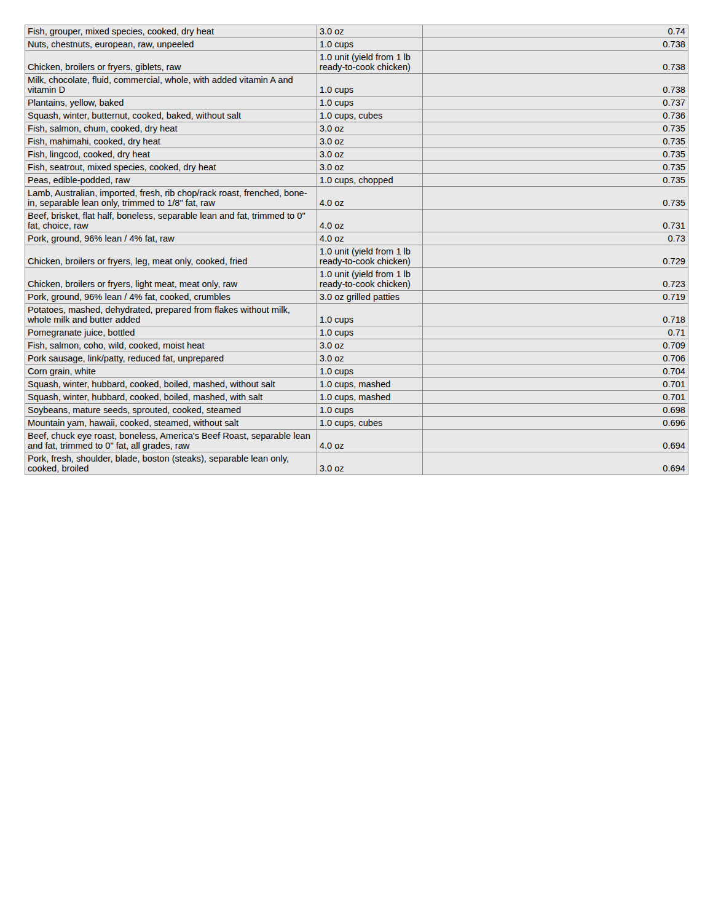| Fish, grouper, mixed species, cooked, dry heat | 3.0 oz | 0.74 |
| Nuts, chestnuts, european, raw, unpeeled | 1.0 cups | 0.738 |
| Chicken, broilers or fryers, giblets, raw | 1.0 unit (yield from 1 lb ready-to-cook chicken) | 0.738 |
| Milk, chocolate, fluid, commercial, whole, with added vitamin A and vitamin D | 1.0 cups | 0.738 |
| Plantains, yellow, baked | 1.0 cups | 0.737 |
| Squash, winter, butternut, cooked, baked, without salt | 1.0 cups, cubes | 0.736 |
| Fish, salmon, chum, cooked, dry heat | 3.0 oz | 0.735 |
| Fish, mahimahi, cooked, dry heat | 3.0 oz | 0.735 |
| Fish, lingcod, cooked, dry heat | 3.0 oz | 0.735 |
| Fish, seatrout, mixed species, cooked, dry heat | 3.0 oz | 0.735 |
| Peas, edible-podded, raw | 1.0 cups, chopped | 0.735 |
| Lamb, Australian, imported, fresh, rib chop/rack roast, frenched, bone-in, separable lean only, trimmed to 1/8" fat, raw | 4.0 oz | 0.735 |
| Beef, brisket, flat half, boneless, separable lean and fat, trimmed to 0" fat, choice, raw | 4.0 oz | 0.731 |
| Pork, ground, 96% lean / 4% fat, raw | 4.0 oz | 0.73 |
| Chicken, broilers or fryers, leg, meat only, cooked, fried | 1.0 unit (yield from 1 lb ready-to-cook chicken) | 0.729 |
| Chicken, broilers or fryers, light meat, meat only, raw | 1.0 unit (yield from 1 lb ready-to-cook chicken) | 0.723 |
| Pork, ground, 96% lean / 4% fat, cooked, crumbles | 3.0 oz grilled patties | 0.719 |
| Potatoes, mashed, dehydrated, prepared from flakes without milk, whole milk and butter added | 1.0 cups | 0.718 |
| Pomegranate juice, bottled | 1.0 cups | 0.71 |
| Fish, salmon, coho, wild, cooked, moist heat | 3.0 oz | 0.709 |
| Pork sausage, link/patty, reduced fat, unprepared | 3.0 oz | 0.706 |
| Corn grain, white | 1.0 cups | 0.704 |
| Squash, winter, hubbard, cooked, boiled, mashed, without salt | 1.0 cups, mashed | 0.701 |
| Squash, winter, hubbard, cooked, boiled, mashed, with salt | 1.0 cups, mashed | 0.701 |
| Soybeans, mature seeds, sprouted, cooked, steamed | 1.0 cups | 0.698 |
| Mountain yam, hawaii, cooked, steamed, without salt | 1.0 cups, cubes | 0.696 |
| Beef, chuck eye roast, boneless, America's Beef Roast, separable lean and fat, trimmed to 0" fat, all grades, raw | 4.0 oz | 0.694 |
| Pork, fresh, shoulder, blade, boston (steaks), separable lean only, cooked, broiled | 3.0 oz | 0.694 |